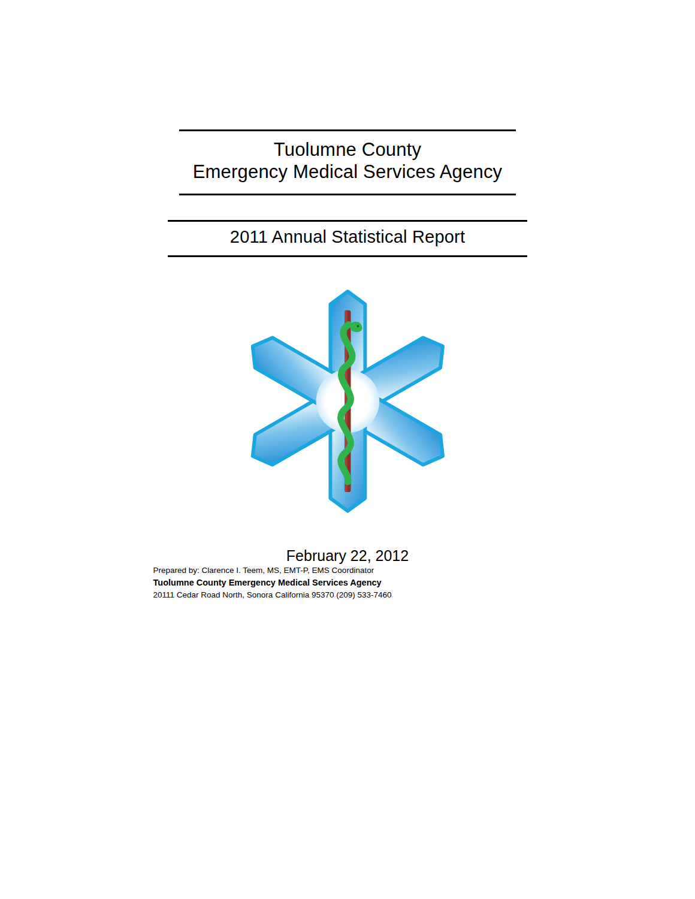Tuolumne County
Emergency Medical Services Agency
2011 Annual Statistical Report
February 22, 2012
Prepared by: Clarence I. Teem, MS, EMT-P, EMS Coordinator
Tuolumne County Emergency Medical Services Agency
20111 Cedar Road North, Sonora California 95370 (209) 533-7460